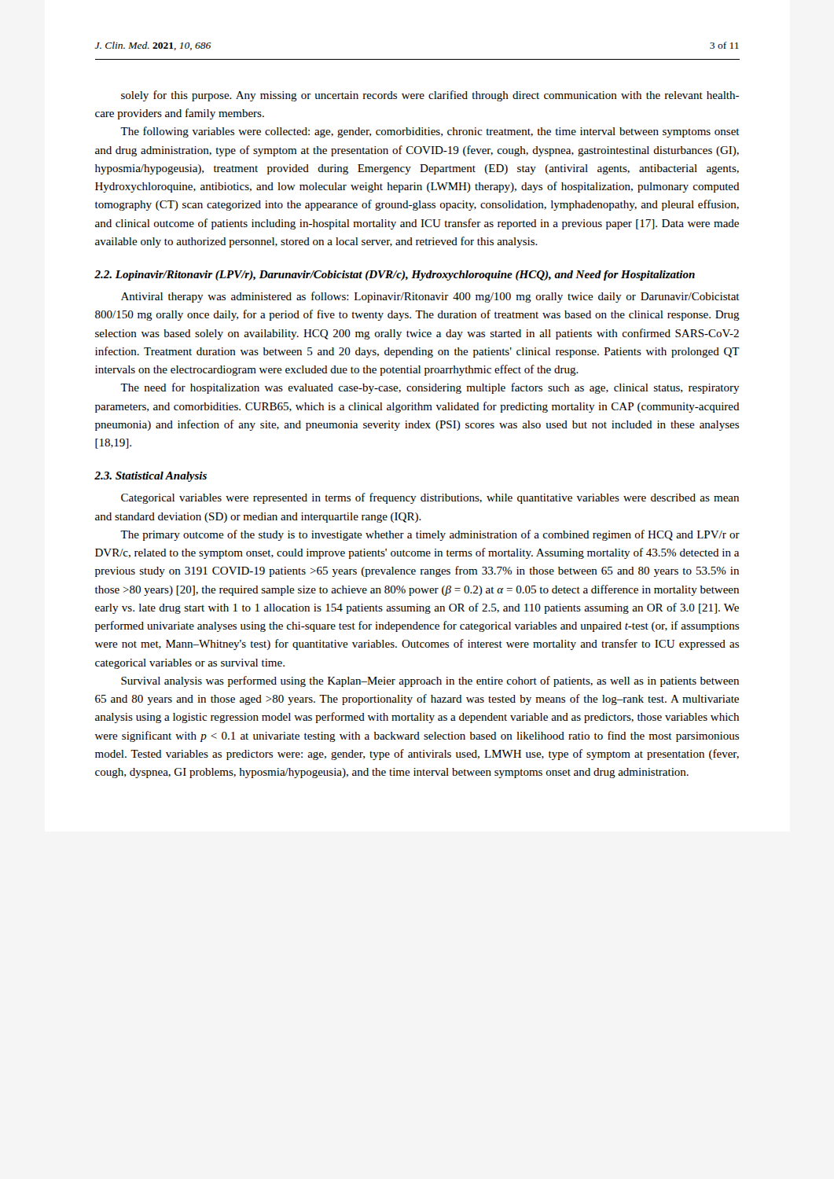J. Clin. Med. 2021, 10, 686
3 of 11
solely for this purpose. Any missing or uncertain records were clarified through direct communication with the relevant health-care providers and family members.
The following variables were collected: age, gender, comorbidities, chronic treatment, the time interval between symptoms onset and drug administration, type of symptom at the presentation of COVID-19 (fever, cough, dyspnea, gastrointestinal disturbances (GI), hyposmia/hypogeusia), treatment provided during Emergency Department (ED) stay (antiviral agents, antibacterial agents, Hydroxychloroquine, antibiotics, and low molecular weight heparin (LWMH) therapy), days of hospitalization, pulmonary computed tomography (CT) scan categorized into the appearance of ground-glass opacity, consolidation, lymphadenopathy, and pleural effusion, and clinical outcome of patients including in-hospital mortality and ICU transfer as reported in a previous paper [17]. Data were made available only to authorized personnel, stored on a local server, and retrieved for this analysis.
2.2. Lopinavir/Ritonavir (LPV/r), Darunavir/Cobicistat (DVR/c), Hydroxychloroquine (HCQ), and Need for Hospitalization
Antiviral therapy was administered as follows: Lopinavir/Ritonavir 400 mg/100 mg orally twice daily or Darunavir/Cobicistat 800/150 mg orally once daily, for a period of five to twenty days. The duration of treatment was based on the clinical response. Drug selection was based solely on availability. HCQ 200 mg orally twice a day was started in all patients with confirmed SARS-CoV-2 infection. Treatment duration was between 5 and 20 days, depending on the patients' clinical response. Patients with prolonged QT intervals on the electrocardiogram were excluded due to the potential proarrhythmic effect of the drug.
The need for hospitalization was evaluated case-by-case, considering multiple factors such as age, clinical status, respiratory parameters, and comorbidities. CURB65, which is a clinical algorithm validated for predicting mortality in CAP (community-acquired pneumonia) and infection of any site, and pneumonia severity index (PSI) scores was also used but not included in these analyses [18,19].
2.3. Statistical Analysis
Categorical variables were represented in terms of frequency distributions, while quantitative variables were described as mean and standard deviation (SD) or median and interquartile range (IQR).
The primary outcome of the study is to investigate whether a timely administration of a combined regimen of HCQ and LPV/r or DVR/c, related to the symptom onset, could improve patients' outcome in terms of mortality. Assuming mortality of 43.5% detected in a previous study on 3191 COVID-19 patients >65 years (prevalence ranges from 33.7% in those between 65 and 80 years to 53.5% in those >80 years) [20], the required sample size to achieve an 80% power (β = 0.2) at α = 0.05 to detect a difference in mortality between early vs. late drug start with 1 to 1 allocation is 154 patients assuming an OR of 2.5, and 110 patients assuming an OR of 3.0 [21]. We performed univariate analyses using the chi-square test for independence for categorical variables and unpaired t-test (or, if assumptions were not met, Mann–Whitney's test) for quantitative variables. Outcomes of interest were mortality and transfer to ICU expressed as categorical variables or as survival time.
Survival analysis was performed using the Kaplan–Meier approach in the entire cohort of patients, as well as in patients between 65 and 80 years and in those aged >80 years. The proportionality of hazard was tested by means of the log–rank test. A multivariate analysis using a logistic regression model was performed with mortality as a dependent variable and as predictors, those variables which were significant with p < 0.1 at univariate testing with a backward selection based on likelihood ratio to find the most parsimonious model. Tested variables as predictors were: age, gender, type of antivirals used, LMWH use, type of symptom at presentation (fever, cough, dyspnea, GI problems, hyposmia/hypogeusia), and the time interval between symptoms onset and drug administration.